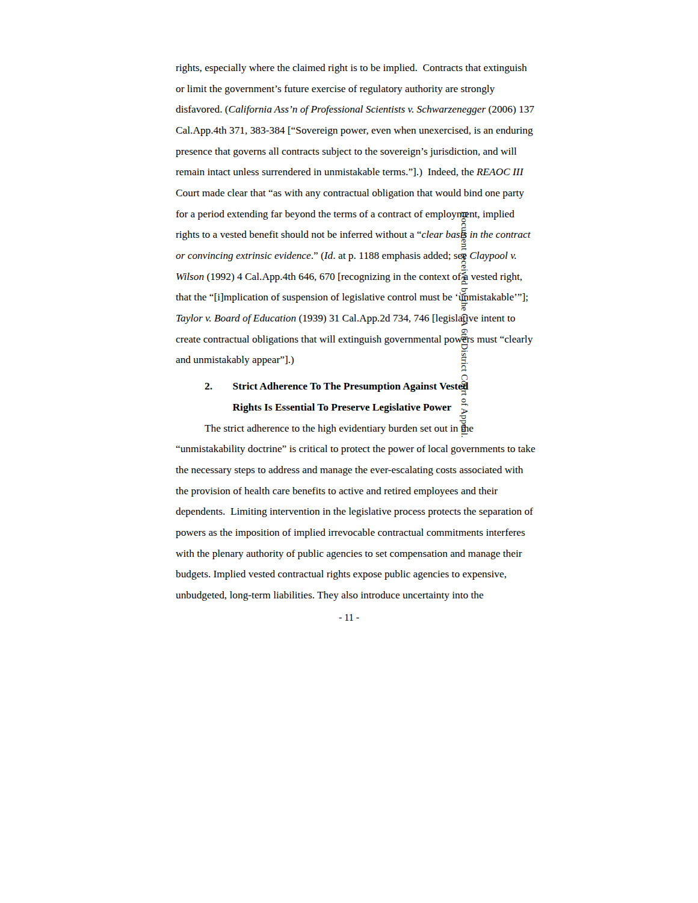Document received by the CA 6th District Court of Appeal.
rights, especially where the claimed right is to be implied. Contracts that extinguish or limit the government’s future exercise of regulatory authority are strongly disfavored. (California Ass’n of Professional Scientists v. Schwarzenegger (2006) 137 Cal.App.4th 371, 383-384 [“Sovereign power, even when unexercised, is an enduring presence that governs all contracts subject to the sovereign’s jurisdiction, and will remain intact unless surrendered in unmistakable terms.”].) Indeed, the REAOC III Court made clear that “as with any contractual obligation that would bind one party for a period extending far beyond the terms of a contract of employment, implied rights to a vested benefit should not be inferred without a “clear basis in the contract or convincing extrinsic evidence.” (Id. at p. 1188 emphasis added; see Claypool v. Wilson (1992) 4 Cal.App.4th 646, 670 [recognizing in the context of a vested right, that the “[i]mplication of suspension of legislative control must be ‘unmistakable’”]; Taylor v. Board of Education (1939) 31 Cal.App.2d 734, 746 [legislative intent to create contractual obligations that will extinguish governmental powers must “clearly and unmistakably appear”].)
2. Strict Adherence To The Presumption Against Vested Rights Is Essential To Preserve Legislative Power
The strict adherence to the high evidentiary burden set out in the “unmistakability doctrine” is critical to protect the power of local governments to take the necessary steps to address and manage the ever-escalating costs associated with the provision of health care benefits to active and retired employees and their dependents. Limiting intervention in the legislative process protects the separation of powers as the imposition of implied irrevocable contractual commitments interferes with the plenary authority of public agencies to set compensation and manage their budgets. Implied vested contractual rights expose public agencies to expensive, unbudgeted, long-term liabilities. They also introduce uncertainty into the
- 11 -